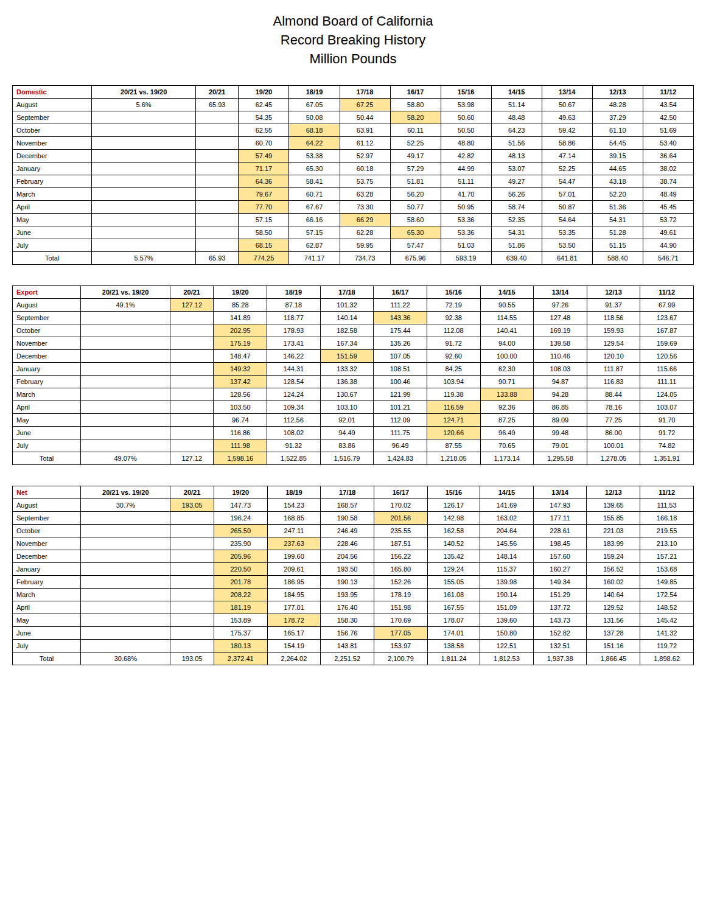Almond Board of California
Record Breaking History
Million Pounds
| Domestic | 20/21 vs. 19/20 | 20/21 | 19/20 | 18/19 | 17/18 | 16/17 | 15/16 | 14/15 | 13/14 | 12/13 | 11/12 |
| --- | --- | --- | --- | --- | --- | --- | --- | --- | --- | --- | --- |
| August | 5.6% | 65.93 | 62.45 | 67.05 | 67.25 | 58.80 | 53.98 | 51.14 | 50.67 | 48.28 | 43.54 |
| September | | | 54.35 | 50.08 | 50.44 | 58.20 | 50.60 | 48.48 | 49.63 | 37.29 | 42.50 |
| October | | | 62.55 | 68.18 | 63.91 | 60.11 | 50.50 | 64.23 | 59.42 | 61.10 | 51.69 |
| November | | | 60.70 | 64.22 | 61.12 | 52.25 | 48.80 | 51.56 | 58.86 | 54.45 | 53.40 |
| December | | | 57.49 | 53.38 | 52.97 | 49.17 | 42.82 | 48.13 | 47.14 | 39.15 | 36.64 |
| January | | | 71.17 | 65.30 | 60.18 | 57.29 | 44.99 | 53.07 | 52.25 | 44.65 | 38.02 |
| February | | | 64.36 | 58.41 | 53.75 | 51.81 | 51.11 | 49.27 | 54.47 | 43.18 | 38.74 |
| March | | | 79.67 | 60.71 | 63.28 | 56.20 | 41.70 | 56.26 | 57.01 | 52.20 | 48.49 |
| April | | | 77.70 | 67.67 | 73.30 | 50.77 | 50.95 | 58.74 | 50.87 | 51.36 | 45.45 |
| May | | | 57.15 | 66.16 | 66.29 | 58.60 | 53.36 | 52.35 | 54.64 | 54.31 | 53.72 |
| June | | | 58.50 | 57.15 | 62.28 | 65.30 | 53.36 | 54.31 | 53.35 | 51.28 | 49.61 |
| July | | | 68.15 | 62.87 | 59.95 | 57.47 | 51.03 | 51.86 | 53.50 | 51.15 | 44.90 |
| Total | 5.57% | 65.93 | 774.25 | 741.17 | 734.73 | 675.96 | 593.19 | 639.40 | 641.81 | 588.40 | 546.71 |
| Export | 20/21 vs. 19/20 | 20/21 | 19/20 | 18/19 | 17/18 | 16/17 | 15/16 | 14/15 | 13/14 | 12/13 | 11/12 |
| --- | --- | --- | --- | --- | --- | --- | --- | --- | --- | --- | --- |
| August | 49.1% | 127.12 | 85.28 | 87.18 | 101.32 | 111.22 | 72.19 | 90.55 | 97.26 | 91.37 | 67.99 |
| September | | | 141.89 | 118.77 | 140.14 | 143.36 | 92.38 | 114.55 | 127.48 | 118.56 | 123.67 |
| October | | | 202.95 | 178.93 | 182.58 | 175.44 | 112.08 | 140.41 | 169.19 | 159.93 | 167.87 |
| November | | | 175.19 | 173.41 | 167.34 | 135.26 | 91.72 | 94.00 | 139.58 | 129.54 | 159.69 |
| December | | | 148.47 | 146.22 | 151.59 | 107.05 | 92.60 | 100.00 | 110.46 | 120.10 | 120.56 |
| January | | | 149.32 | 144.31 | 133.32 | 108.51 | 84.25 | 62.30 | 108.03 | 111.87 | 115.66 |
| February | | | 137.42 | 128.54 | 136.38 | 100.46 | 103.94 | 90.71 | 94.87 | 116.83 | 111.11 |
| March | | | 128.56 | 124.24 | 130.67 | 121.99 | 119.38 | 133.88 | 94.28 | 88.44 | 124.05 |
| April | | | 103.50 | 109.34 | 103.10 | 101.21 | 116.59 | 92.36 | 86.85 | 78.16 | 103.07 |
| May | | | 96.74 | 112.56 | 92.01 | 112.09 | 124.71 | 87.25 | 89.09 | 77.25 | 91.70 |
| June | | | 116.86 | 108.02 | 94.49 | 111.75 | 120.66 | 96.49 | 99.48 | 86.00 | 91.72 |
| July | | | 111.98 | 91.32 | 83.86 | 96.49 | 87.55 | 70.65 | 79.01 | 100.01 | 74.82 |
| Total | 49.07% | 127.12 | 1,598.16 | 1,522.85 | 1,516.79 | 1,424.83 | 1,218.05 | 1,173.14 | 1,295.58 | 1,278.05 | 1,351.91 |
| Net | 20/21 vs. 19/20 | 20/21 | 19/20 | 18/19 | 17/18 | 16/17 | 15/16 | 14/15 | 13/14 | 12/13 | 11/12 |
| --- | --- | --- | --- | --- | --- | --- | --- | --- | --- | --- | --- |
| August | 30.7% | 193.05 | 147.73 | 154.23 | 168.57 | 170.02 | 126.17 | 141.69 | 147.93 | 139.65 | 111.53 |
| September | | | 196.24 | 168.85 | 190.58 | 201.56 | 142.98 | 163.02 | 177.11 | 155.85 | 166.18 |
| October | | | 265.50 | 247.11 | 246.49 | 235.55 | 162.58 | 204.64 | 228.61 | 221.03 | 219.55 |
| November | | | 235.90 | 237.63 | 228.46 | 187.51 | 140.52 | 145.56 | 198.45 | 183.99 | 213.10 |
| December | | | 205.96 | 199.60 | 204.56 | 156.22 | 135.42 | 148.14 | 157.60 | 159.24 | 157.21 |
| January | | | 220.50 | 209.61 | 193.50 | 165.80 | 129.24 | 115.37 | 160.27 | 156.52 | 153.68 |
| February | | | 201.78 | 186.95 | 190.13 | 152.26 | 155.05 | 139.98 | 149.34 | 160.02 | 149.85 |
| March | | | 208.22 | 184.95 | 193.95 | 178.19 | 161.08 | 190.14 | 151.29 | 140.64 | 172.54 |
| April | | | 181.19 | 177.01 | 176.40 | 151.98 | 167.55 | 151.09 | 137.72 | 129.52 | 148.52 |
| May | | | 153.89 | 178.72 | 158.30 | 170.69 | 178.07 | 139.60 | 143.73 | 131.56 | 145.42 |
| June | | | 175.37 | 165.17 | 156.76 | 177.05 | 174.01 | 150.80 | 152.82 | 137.28 | 141.32 |
| July | | | 180.13 | 154.19 | 143.81 | 153.97 | 138.58 | 122.51 | 132.51 | 151.16 | 119.72 |
| Total | 30.68% | 193.05 | 2,372.41 | 2,264.02 | 2,251.52 | 2,100.79 | 1,811.24 | 1,812.53 | 1,937.38 | 1,866.45 | 1,898.62 |